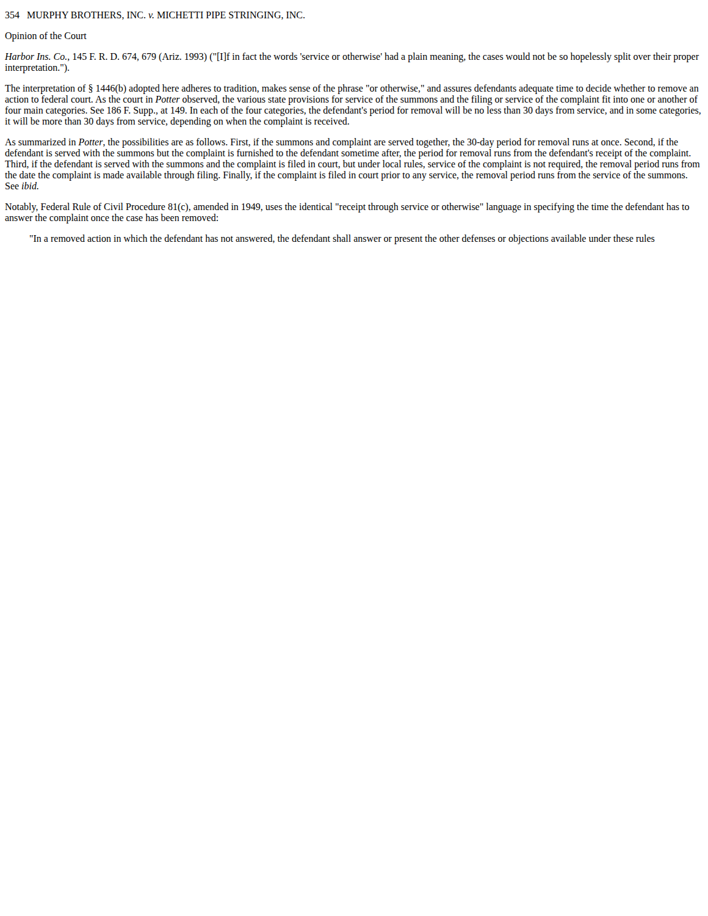354 MURPHY BROTHERS, INC. v. MICHETTI PIPE STRINGING, INC.
Opinion of the Court
Harbor Ins. Co., 145 F. R. D. 674, 679 (Ariz. 1993) ("[I]f in fact the words 'service or otherwise' had a plain meaning, the cases would not be so hopelessly split over their proper interpretation.").
The interpretation of § 1446(b) adopted here adheres to tradition, makes sense of the phrase "or otherwise," and assures defendants adequate time to decide whether to remove an action to federal court. As the court in Potter observed, the various state provisions for service of the summons and the filing or service of the complaint fit into one or another of four main categories. See 186 F. Supp., at 149. In each of the four categories, the defendant's period for removal will be no less than 30 days from service, and in some categories, it will be more than 30 days from service, depending on when the complaint is received.
As summarized in Potter, the possibilities are as follows. First, if the summons and complaint are served together, the 30-day period for removal runs at once. Second, if the defendant is served with the summons but the complaint is furnished to the defendant sometime after, the period for removal runs from the defendant's receipt of the complaint. Third, if the defendant is served with the summons and the complaint is filed in court, but under local rules, service of the complaint is not required, the removal period runs from the date the complaint is made available through filing. Finally, if the complaint is filed in court prior to any service, the removal period runs from the service of the summons. See ibid.
Notably, Federal Rule of Civil Procedure 81(c), amended in 1949, uses the identical "receipt through service or otherwise" language in specifying the time the defendant has to answer the complaint once the case has been removed:
"In a removed action in which the defendant has not answered, the defendant shall answer or present the other defenses or objections available under these rules